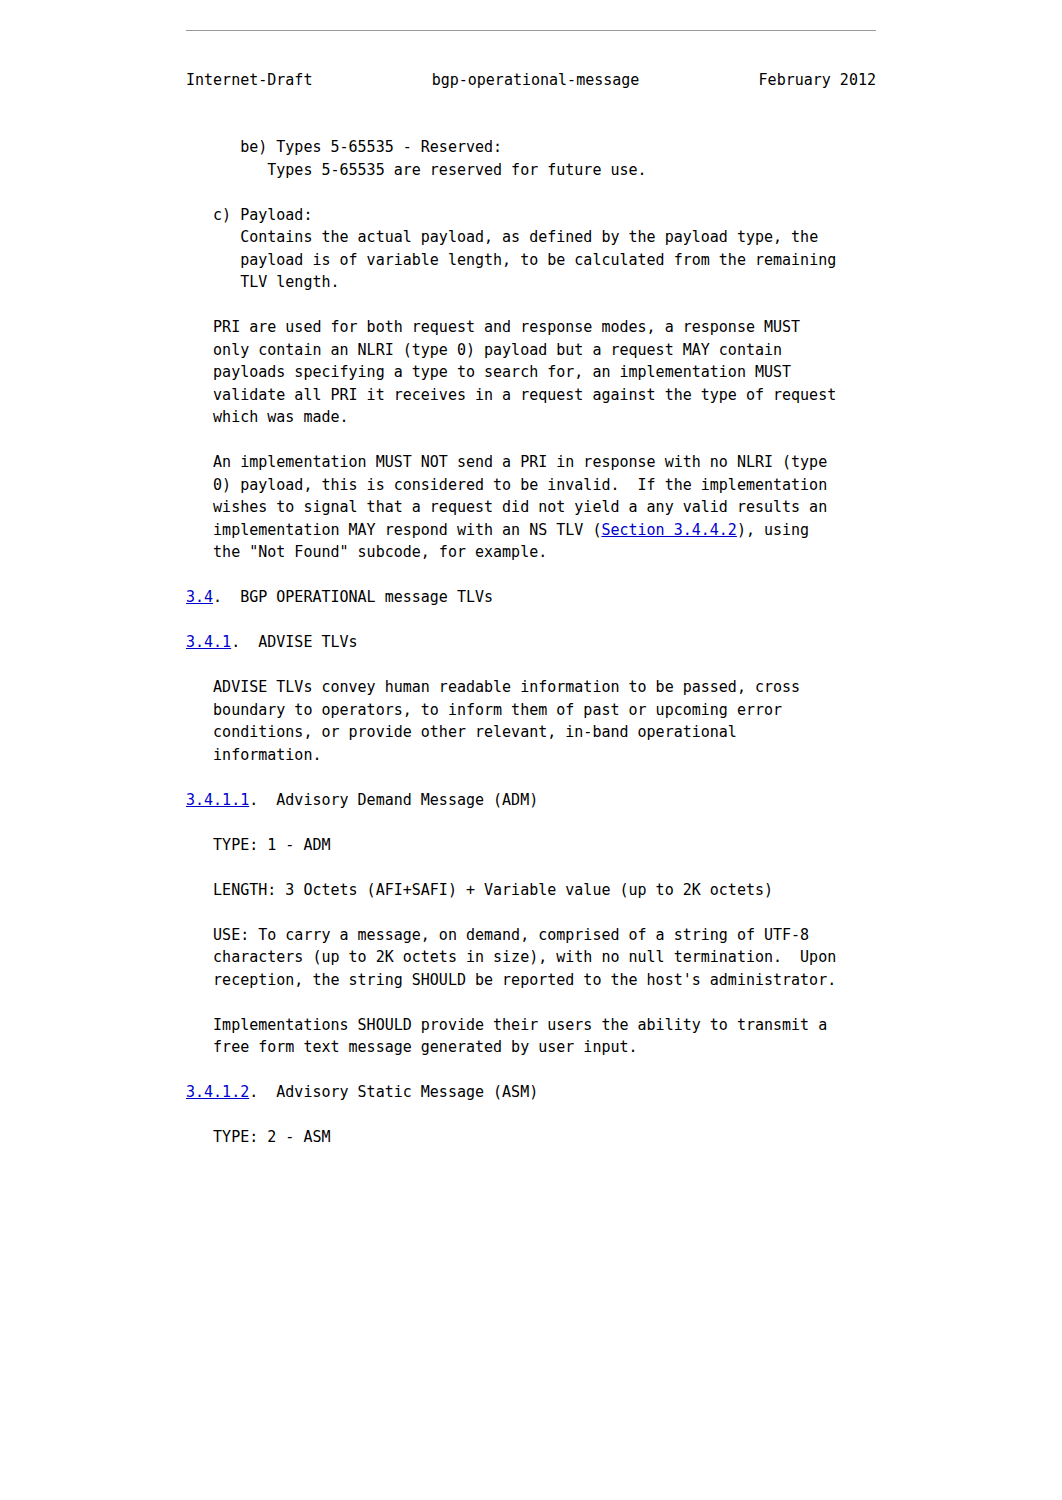Internet-Draft bgp-operational-message February 2012
      be) Types 5-65535 - Reserved:
         Types 5-65535 are reserved for future use.

   c) Payload:
      Contains the actual payload, as defined by the payload type, the
      payload is of variable length, to be calculated from the remaining
      TLV length.

   PRI are used for both request and response modes, a response MUST
   only contain an NLRI (type 0) payload but a request MAY contain
   payloads specifying a type to search for, an implementation MUST
   validate all PRI it receives in a request against the type of request
   which was made.

   An implementation MUST NOT send a PRI in response with no NLRI (type
   0) payload, this is considered to be invalid.  If the implementation
   wishes to signal that a request did not yield a any valid results an
   implementation MAY respond with an NS TLV (Section 3.4.4.2), using
   the "Not Found" subcode, for example.

3.4.  BGP OPERATIONAL message TLVs

3.4.1.  ADVISE TLVs

   ADVISE TLVs convey human readable information to be passed, cross
   boundary to operators, to inform them of past or upcoming error
   conditions, or provide other relevant, in-band operational
   information.

3.4.1.1.  Advisory Demand Message (ADM)

   TYPE: 1 - ADM

   LENGTH: 3 Octets (AFI+SAFI) + Variable value (up to 2K octets)

   USE: To carry a message, on demand, comprised of a string of UTF-8
   characters (up to 2K octets in size), with no null termination.  Upon
   reception, the string SHOULD be reported to the host's administrator.

   Implementations SHOULD provide their users the ability to transmit a
   free form text message generated by user input.

3.4.1.2.  Advisory Static Message (ASM)

   TYPE: 2 - ASM